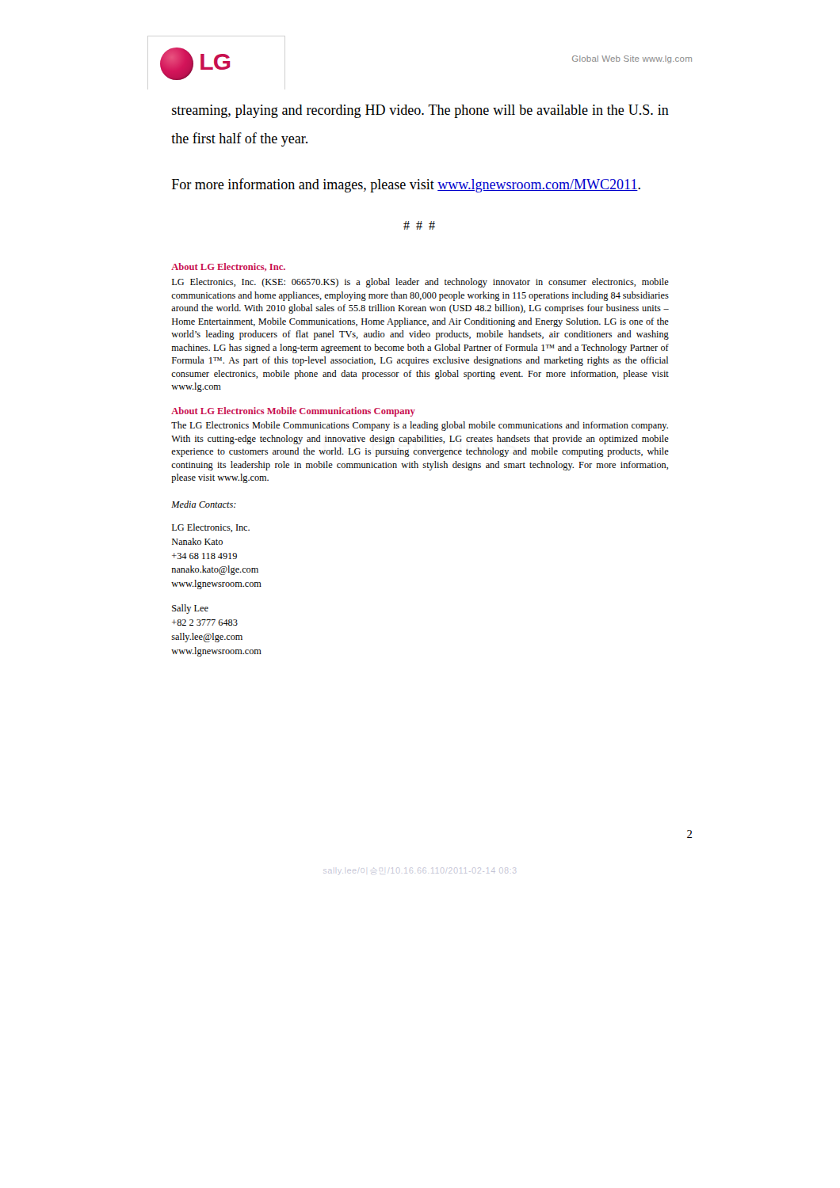LG
Global Web Site www.lg.com
LG Electronics
streaming, playing and recording HD video. The phone will be available in the U.S. in the first half of the year.
For more information and images, please visit www.lgnewsroom.com/MWC2011.
# # #
About LG Electronics, Inc.
LG Electronics, Inc. (KSE: 066570.KS) is a global leader and technology innovator in consumer electronics, mobile communications and home appliances, employing more than 80,000 people working in 115 operations including 84 subsidiaries around the world. With 2010 global sales of 55.8 trillion Korean won (USD 48.2 billion), LG comprises four business units – Home Entertainment, Mobile Communications, Home Appliance, and Air Conditioning and Energy Solution. LG is one of the world’s leading producers of flat panel TVs, audio and video products, mobile handsets, air conditioners and washing machines. LG has signed a long-term agreement to become both a Global Partner of Formula 1™ and a Technology Partner of Formula 1™. As part of this top-level association, LG acquires exclusive designations and marketing rights as the official consumer electronics, mobile phone and data processor of this global sporting event. For more information, please visit www.lg.com
About LG Electronics Mobile Communications Company
The LG Electronics Mobile Communications Company is a leading global mobile communications and information company. With its cutting-edge technology and innovative design capabilities, LG creates handsets that provide an optimized mobile experience to customers around the world. LG is pursuing convergence technology and mobile computing products, while continuing its leadership role in mobile communication with stylish designs and smart technology. For more information, please visit www.lg.com.
Media Contacts:
LG Electronics, Inc.
Nanako Kato
+34 68 118 4919
nanako.kato@lge.com
www.lgnewsroom.com
Sally Lee
+82 2 3777 6483
sally.lee@lge.com
www.lgnewsroom.com
2
sally.lee/이승민/10.16.66.110/2011-02-14 08:3